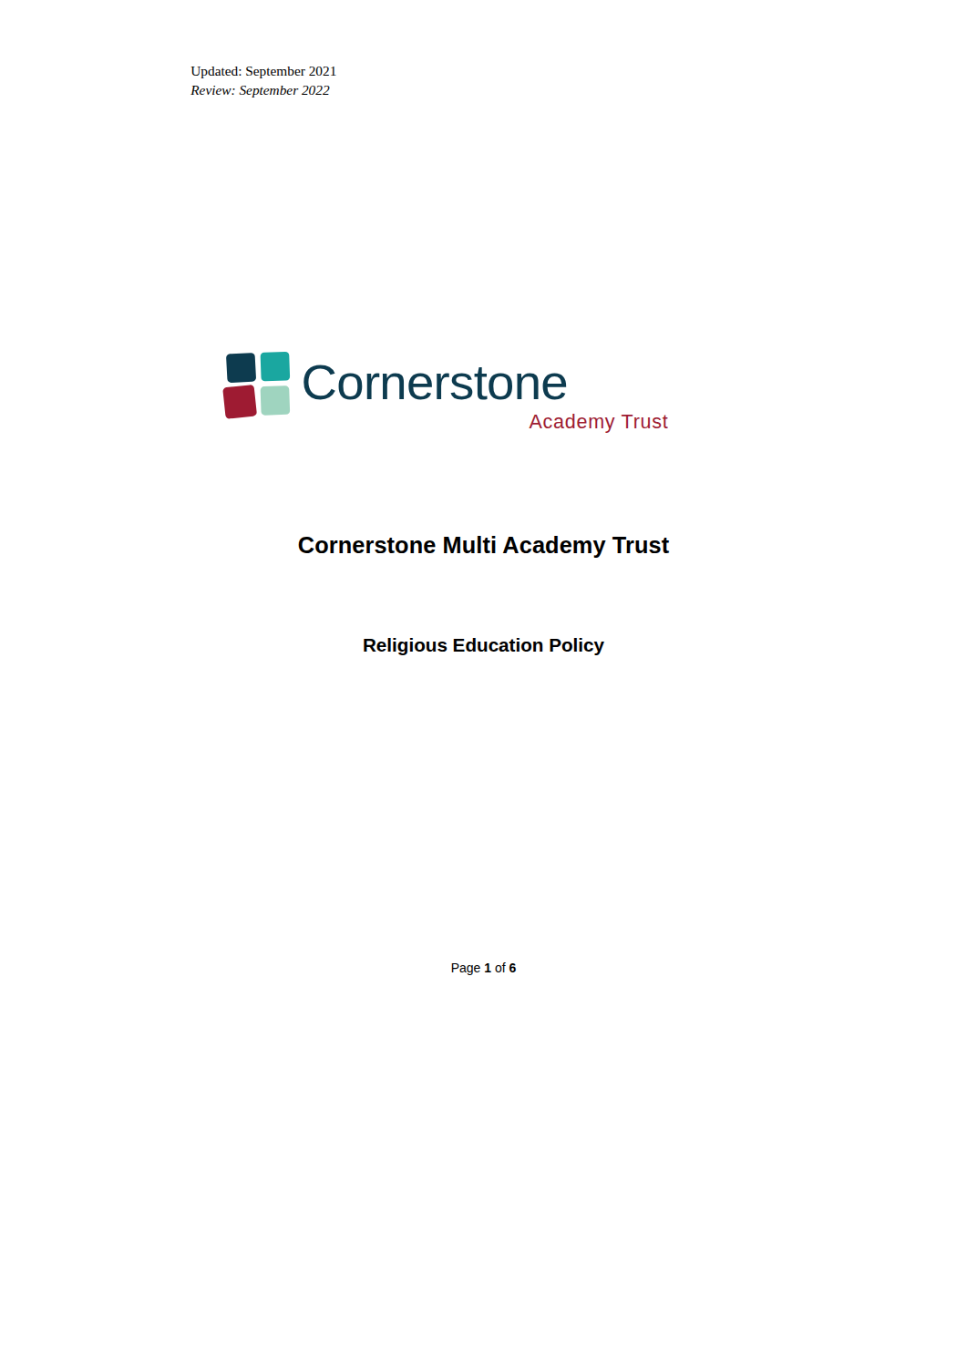Updated: September 2021
Review: September 2022
Cornerstone Academy Trust
Cornerstone Multi Academy Trust
Religious Education Policy
Page 1 of 6